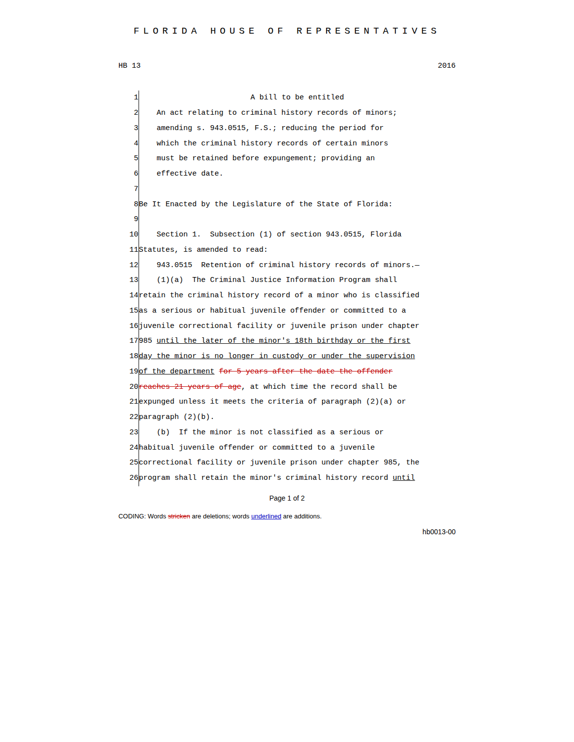FLORIDA HOUSE OF REPRESENTATIVES
HB 13 2016
| 1 | A bill to be entitled |
| 2 | An act relating to criminal history records of minors; |
| 3 | amending s. 943.0515, F.S.; reducing the period for |
| 4 | which the criminal history records of certain minors |
| 5 | must be retained before expungement; providing an |
| 6 | effective date. |
| 7 | |
| 8 | Be It Enacted by the Legislature of the State of Florida: |
| 9 | |
| 10 | Section 1. Subsection (1) of section 943.0515, Florida |
| 11 | Statutes, is amended to read: |
| 12 | 943.0515 Retention of criminal history records of minors.— |
| 13 | (1)(a) The Criminal Justice Information Program shall |
| 14 | retain the criminal history record of a minor who is classified |
| 15 | as a serious or habitual juvenile offender or committed to a |
| 16 | juvenile correctional facility or juvenile prison under chapter |
| 17 | 985 until the later of the minor's 18th birthday or the first |
| 18 | day the minor is no longer in custody or under the supervision |
| 19 | of the department for 5 years after the date the offender |
| 20 | reaches 21 years of age , at which time the record shall be |
| 21 | expunged unless it meets the criteria of paragraph (2)(a) or |
| 22 | paragraph (2)(b). |
| 23 | (b) If the minor is not classified as a serious or |
| 24 | habitual juvenile offender or committed to a juvenile |
| 25 | correctional facility or juvenile prison under chapter 985, the |
| 26 | program shall retain the minor's criminal history record until |
Page 1 of 2
CODING: Words stricken are deletions; words underlined are additions.
hb0013-00